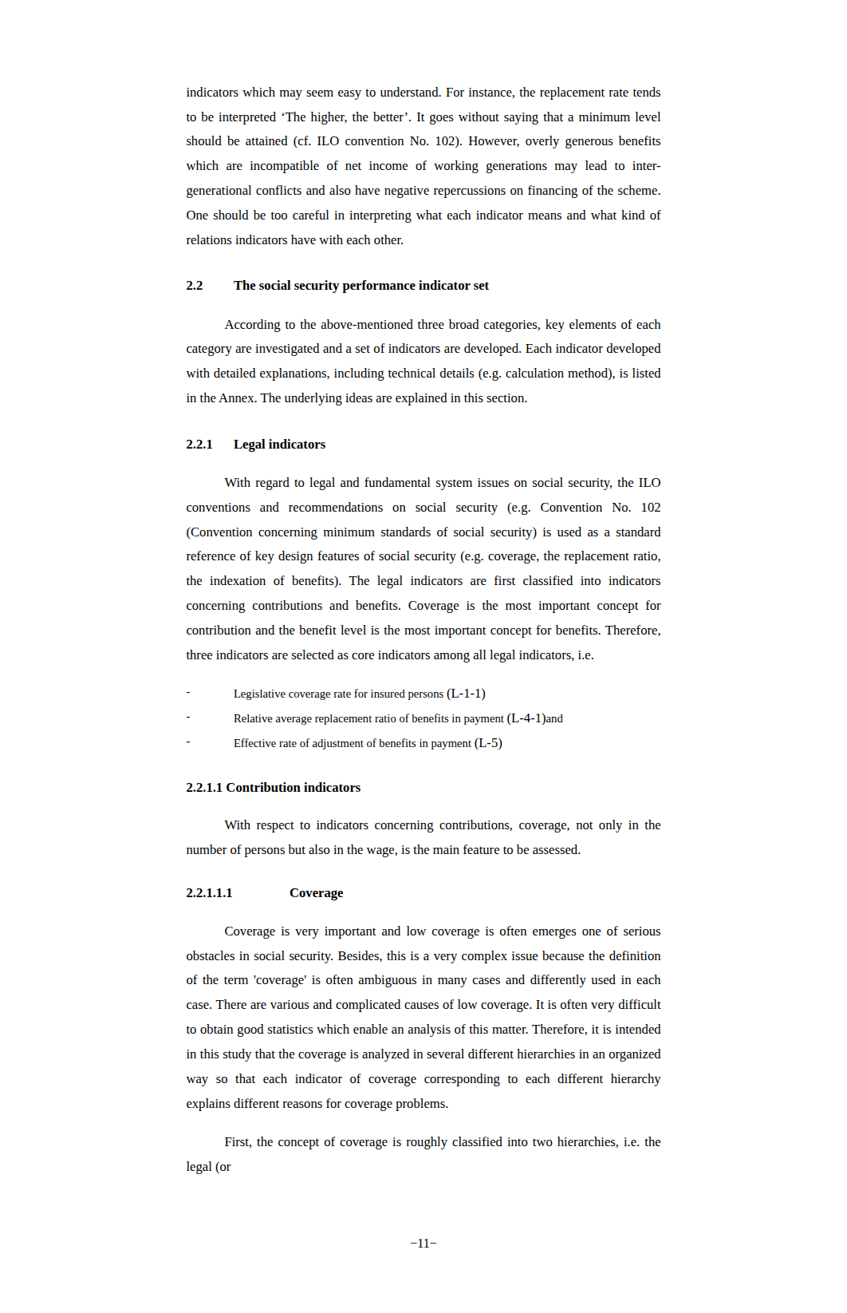indicators which may seem easy to understand. For instance, the replacement rate tends to be interpreted ‘The higher, the better’. It goes without saying that a minimum level should be attained (cf. ILO convention No. 102). However, overly generous benefits which are incompatible of net income of working generations may lead to inter-generational conflicts and also have negative repercussions on financing of the scheme. One should be too careful in interpreting what each indicator means and what kind of relations indicators have with each other.
2.2 The social security performance indicator set
According to the above-mentioned three broad categories, key elements of each category are investigated and a set of indicators are developed. Each indicator developed with detailed explanations, including technical details (e.g. calculation method), is listed in the Annex. The underlying ideas are explained in this section.
2.2.1 Legal indicators
With regard to legal and fundamental system issues on social security, the ILO conventions and recommendations on social security (e.g. Convention No. 102 (Convention concerning minimum standards of social security) is used as a standard reference of key design features of social security (e.g. coverage, the replacement ratio, the indexation of benefits). The legal indicators are first classified into indicators concerning contributions and benefits. Coverage is the most important concept for contribution and the benefit level is the most important concept for benefits. Therefore, three indicators are selected as core indicators among all legal indicators, i.e.
Legislative coverage rate for insured persons (L-1-1)
Relative average replacement ratio of benefits in payment (L-4-1) and
Effective rate of adjustment of benefits in payment (L-5)
2.2.1.1 Contribution indicators
With respect to indicators concerning contributions, coverage, not only in the number of persons but also in the wage, is the main feature to be assessed.
2.2.1.1.1 Coverage
Coverage is very important and low coverage is often emerges one of serious obstacles in social security. Besides, this is a very complex issue because the definition of the term 'coverage' is often ambiguous in many cases and differently used in each case. There are various and complicated causes of low coverage. It is often very difficult to obtain good statistics which enable an analysis of this matter. Therefore, it is intended in this study that the coverage is analyzed in several different hierarchies in an organized way so that each indicator of coverage corresponding to each different hierarchy explains different reasons for coverage problems.
First, the concept of coverage is roughly classified into two hierarchies, i.e. the legal (or
−11−